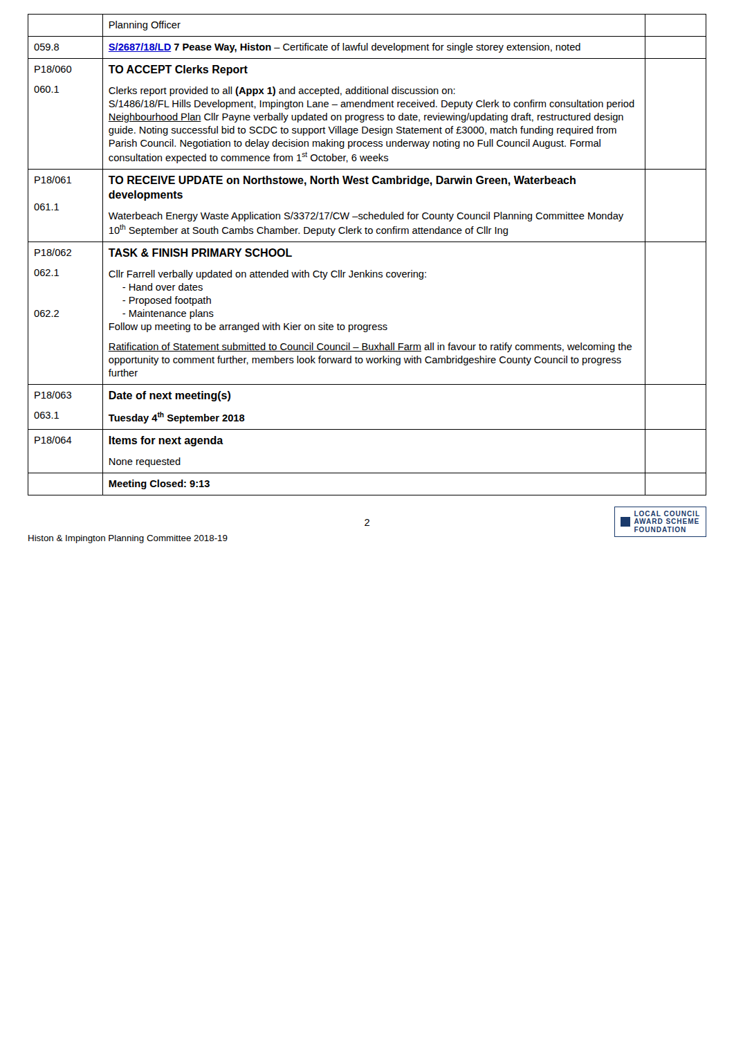| | Planning Officer | |
| 059.8 | S/2687/18/LD 7 Pease Way, Histon – Certificate of lawful development for single storey extension, noted | |
| P18/060 060.1 | TO ACCEPT Clerks Report Clerks report provided to all (Appx 1) and accepted, additional discussion on: S/1486/18/FL Hills Development, Impington Lane – amendment received. Deputy Clerk to confirm consultation period Neighbourhood Plan Cllr Payne verbally updated on progress to date, reviewing/updating draft, restructured design guide. Noting successful bid to SCDC to support Village Design Statement of £3000, match funding required from Parish Council. Negotiation to delay decision making process underway noting no Full Council August. Formal consultation expected to commence from 1 st October, 6 weeks | |
| P18/061 061.1 | TO RECEIVE UPDATE on Northstowe, North West Cambridge, Darwin Green, Waterbeach developments Waterbeach Energy Waste Application S/3372/17/CW –scheduled for County Council Planning Committee Monday 10 th September at South Cambs Chamber. Deputy Clerk to confirm attendance of Cllr Ing | |
| P18/062 062.1 062.2 | TASK & FINISH PRIMARY SCHOOL Cllr Farrell verbally updated on attended with Cty Cllr Jenkins covering: Hand over dates Proposed footpath Maintenance plans Follow up meeting to be arranged with Kier on site to progress Ratification of Statement submitted to Council Council – Buxhall Farm all in favour to ratify comments, welcoming the opportunity to comment further, members look forward to working with Cambridgeshire County Council to progress further | |
| P18/063 063.1 | Date of next meeting(s) Tuesday 4 th September 2018 | |
| P18/064 | Items for next agenda None requested | |
| | Meeting Closed: 9:13 | |
2
Histon & Impington Planning Committee 2018-19
LOCAL COUNCIL
AWARD SCHEME
FOUNDATION